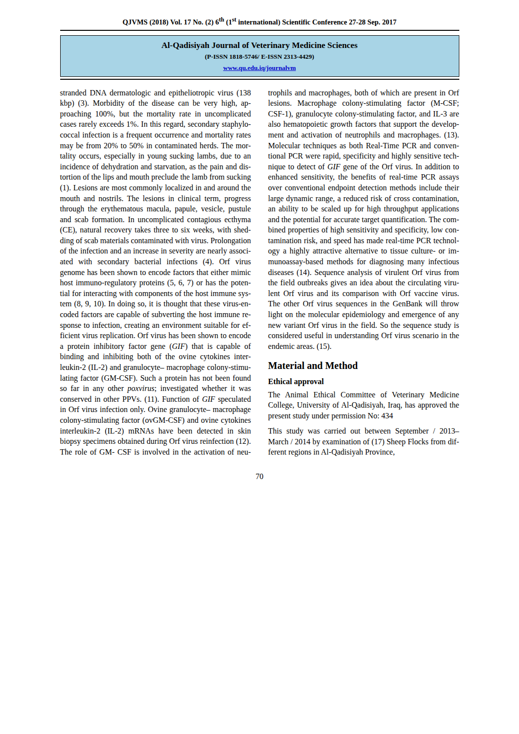QJVMS (2018) Vol. 17 No. (2) 6th (1st international) Scientific Conference 27-28 Sep. 2017
Al-Qadisiyah Journal of Veterinary Medicine Sciences
(P-ISSN 1818-5746/ E-ISSN 2313-4429)
www.qu.edu.iq/journalvm
stranded DNA dermatologic and epitheliotropic virus (138 kbp) (3). Morbidity of the disease can be very high, approaching 100%, but the mortality rate in uncomplicated cases rarely exceeds 1%. In this regard, secondary staphylococcal infection is a frequent occurrence and mortality rates may be from 20% to 50% in contaminated herds. The mortality occurs, especially in young sucking lambs, due to an incidence of dehydration and starvation, as the pain and distortion of the lips and mouth preclude the lamb from sucking (1). Lesions are most commonly localized in and around the mouth and nostrils. The lesions in clinical term, progress through the erythematous macula, papule, vesicle, pustule and scab formation. In uncomplicated contagious ecthyma (CE), natural recovery takes three to six weeks, with shedding of scab materials contaminated with virus. Prolongation of the infection and an increase in severity are nearly associated with secondary bacterial infections (4). Orf virus genome has been shown to encode factors that either mimic host immuno-regulatory proteins (5, 6, 7) or has the potential for interacting with components of the host immune system (8, 9, 10). In doing so, it is thought that these virus-encoded factors are capable of subverting the host immune response to infection, creating an environment suitable for efficient virus replication. Orf virus has been shown to encode a protein inhibitory factor gene (GIF) that is capable of binding and inhibiting both of the ovine cytokines interleukin-2 (IL-2) and granulocyte– macrophage colony-stimulating factor (GM-CSF). Such a protein has not been found so far in any other poxvirus; investigated whether it was conserved in other PPVs. (11). Function of GIF speculated in Orf virus infection only. Ovine granulocyte– macrophage colony-stimulating factor (ovGM-CSF) and ovine cytokines interleukin-2 (IL-2) mRNAs have been detected in skin biopsy specimens obtained during Orf virus reinfection (12). The role of GM- CSF is involved in the activation of neutrophils and macrophages, both of which are present in Orf lesions. Macrophage colony-stimulating factor (M-CSF; CSF-1), granulocyte colony-stimulating factor, and IL-3 are also hematopoietic growth factors that support the development and activation of neutrophils and macrophages. (13). Molecular techniques as both Real-Time PCR and conventional PCR were rapid, specificity and highly sensitive technique to detect of GIF gene of the Orf virus. In addition to enhanced sensitivity, the benefits of real-time PCR assays over conventional endpoint detection methods include their large dynamic range, a reduced risk of cross contamination, an ability to be scaled up for high throughput applications and the potential for accurate target quantification. The combined properties of high sensitivity and specificity, low contamination risk, and speed has made real-time PCR technology a highly attractive alternative to tissue culture- or immunoassay-based methods for diagnosing many infectious diseases (14). Sequence analysis of virulent Orf virus from the field outbreaks gives an idea about the circulating virulent Orf virus and its comparison with Orf vaccine virus. The other Orf virus sequences in the GenBank will throw light on the molecular epidemiology and emergence of any new variant Orf virus in the field. So the sequence study is considered useful in understanding Orf virus scenario in the endemic areas. (15).
Material and Method
Ethical approval
The Animal Ethical Committee of Veterinary Medicine College, University of Al-Qadisiyah, Iraq, has approved the present study under permission No: 434
This study was carried out between September / 2013– March / 2014 by examination of (17) Sheep Flocks from different regions in Al-Qadisiyah Province,
70